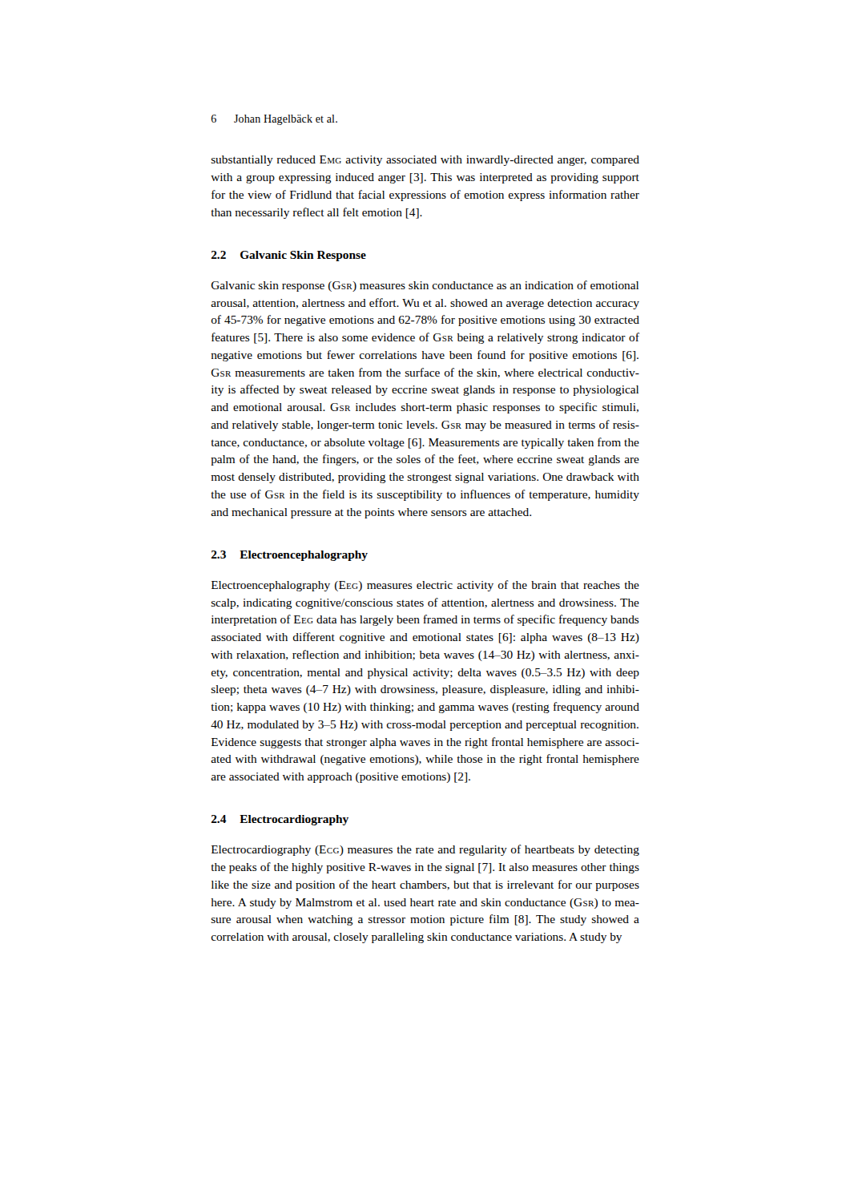6 Johan Hagelbäck et al.
substantially reduced Emg activity associated with inwardly-directed anger, compared with a group expressing induced anger [3]. This was interpreted as providing support for the view of Fridlund that facial expressions of emotion express information rather than necessarily reflect all felt emotion [4].
2.2 Galvanic Skin Response
Galvanic skin response (Gsr) measures skin conductance as an indication of emotional arousal, attention, alertness and effort. Wu et al. showed an average detection accuracy of 45-73% for negative emotions and 62-78% for positive emotions using 30 extracted features [5]. There is also some evidence of Gsr being a relatively strong indicator of negative emotions but fewer correlations have been found for positive emotions [6]. Gsr measurements are taken from the surface of the skin, where electrical conductivity is affected by sweat released by eccrine sweat glands in response to physiological and emotional arousal. Gsr includes short-term phasic responses to specific stimuli, and relatively stable, longer-term tonic levels. Gsr may be measured in terms of resistance, conductance, or absolute voltage [6]. Measurements are typically taken from the palm of the hand, the fingers, or the soles of the feet, where eccrine sweat glands are most densely distributed, providing the strongest signal variations. One drawback with the use of Gsr in the field is its susceptibility to influences of temperature, humidity and mechanical pressure at the points where sensors are attached.
2.3 Electroencephalography
Electroencephalography (Eeg) measures electric activity of the brain that reaches the scalp, indicating cognitive/conscious states of attention, alertness and drowsiness. The interpretation of Eeg data has largely been framed in terms of specific frequency bands associated with different cognitive and emotional states [6]: alpha waves (8–13 Hz) with relaxation, reflection and inhibition; beta waves (14–30 Hz) with alertness, anxiety, concentration, mental and physical activity; delta waves (0.5–3.5 Hz) with deep sleep; theta waves (4–7 Hz) with drowsiness, pleasure, displeasure, idling and inhibition; kappa waves (10 Hz) with thinking; and gamma waves (resting frequency around 40 Hz, modulated by 3–5 Hz) with cross-modal perception and perceptual recognition. Evidence suggests that stronger alpha waves in the right frontal hemisphere are associated with withdrawal (negative emotions), while those in the right frontal hemisphere are associated with approach (positive emotions) [2].
2.4 Electrocardiography
Electrocardiography (Ecg) measures the rate and regularity of heartbeats by detecting the peaks of the highly positive R-waves in the signal [7]. It also measures other things like the size and position of the heart chambers, but that is irrelevant for our purposes here. A study by Malmstrom et al. used heart rate and skin conductance (Gsr) to measure arousal when watching a stressor motion picture film [8]. The study showed a correlation with arousal, closely paralleling skin conductance variations. A study by